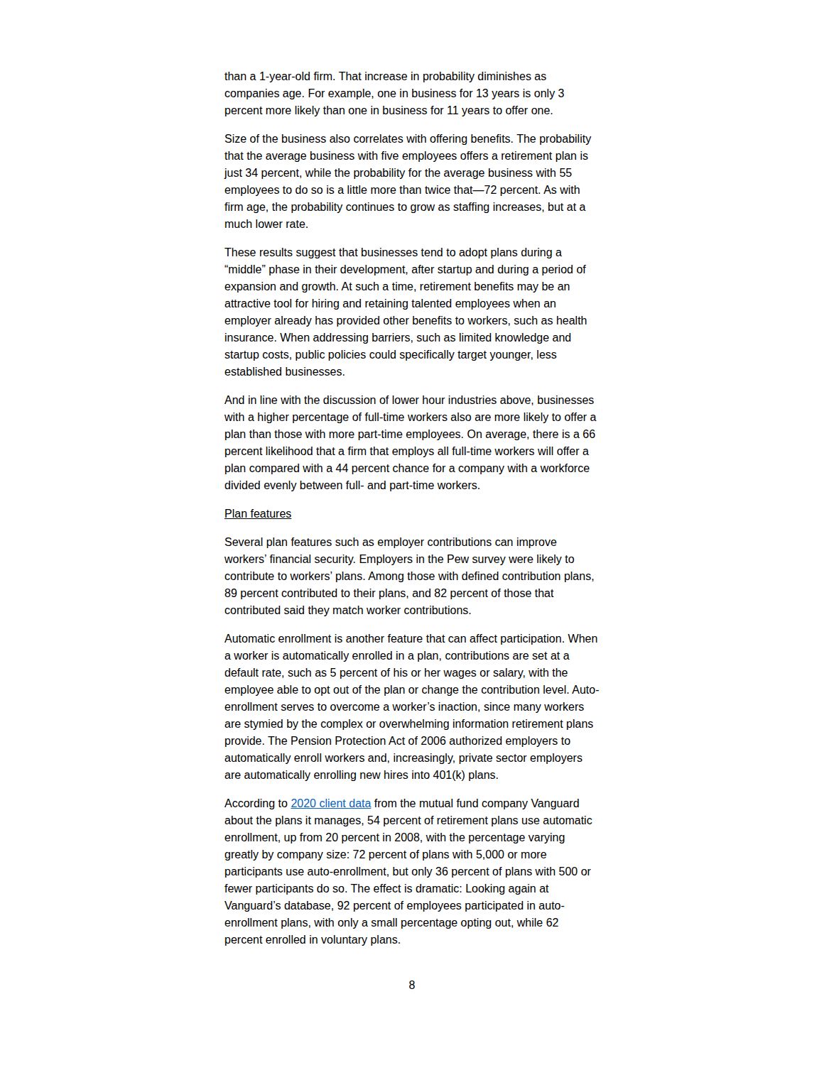than a 1-year-old firm. That increase in probability diminishes as companies age. For example, one in business for 13 years is only 3 percent more likely than one in business for 11 years to offer one.
Size of the business also correlates with offering benefits. The probability that the average business with five employees offers a retirement plan is just 34 percent, while the probability for the average business with 55 employees to do so is a little more than twice that—72 percent. As with firm age, the probability continues to grow as staffing increases, but at a much lower rate.
These results suggest that businesses tend to adopt plans during a “middle” phase in their development, after startup and during a period of expansion and growth. At such a time, retirement benefits may be an attractive tool for hiring and retaining talented employees when an employer already has provided other benefits to workers, such as health insurance. When addressing barriers, such as limited knowledge and startup costs, public policies could specifically target younger, less established businesses.
And in line with the discussion of lower hour industries above, businesses with a higher percentage of full-time workers also are more likely to offer a plan than those with more part-time employees. On average, there is a 66 percent likelihood that a firm that employs all full-time workers will offer a plan compared with a 44 percent chance for a company with a workforce divided evenly between full- and part-time workers.
Plan features
Several plan features such as employer contributions can improve workers’ financial security. Employers in the Pew survey were likely to contribute to workers’ plans. Among those with defined contribution plans, 89 percent contributed to their plans, and 82 percent of those that contributed said they match worker contributions.
Automatic enrollment is another feature that can affect participation. When a worker is automatically enrolled in a plan, contributions are set at a default rate, such as 5 percent of his or her wages or salary, with the employee able to opt out of the plan or change the contribution level. Auto-enrollment serves to overcome a worker’s inaction, since many workers are stymied by the complex or overwhelming information retirement plans provide. The Pension Protection Act of 2006 authorized employers to automatically enroll workers and, increasingly, private sector employers are automatically enrolling new hires into 401(k) plans.
According to 2020 client data from the mutual fund company Vanguard about the plans it manages, 54 percent of retirement plans use automatic enrollment, up from 20 percent in 2008, with the percentage varying greatly by company size: 72 percent of plans with 5,000 or more participants use auto-enrollment, but only 36 percent of plans with 500 or fewer participants do so. The effect is dramatic: Looking again at Vanguard’s database, 92 percent of employees participated in auto-enrollment plans, with only a small percentage opting out, while 62 percent enrolled in voluntary plans.
8